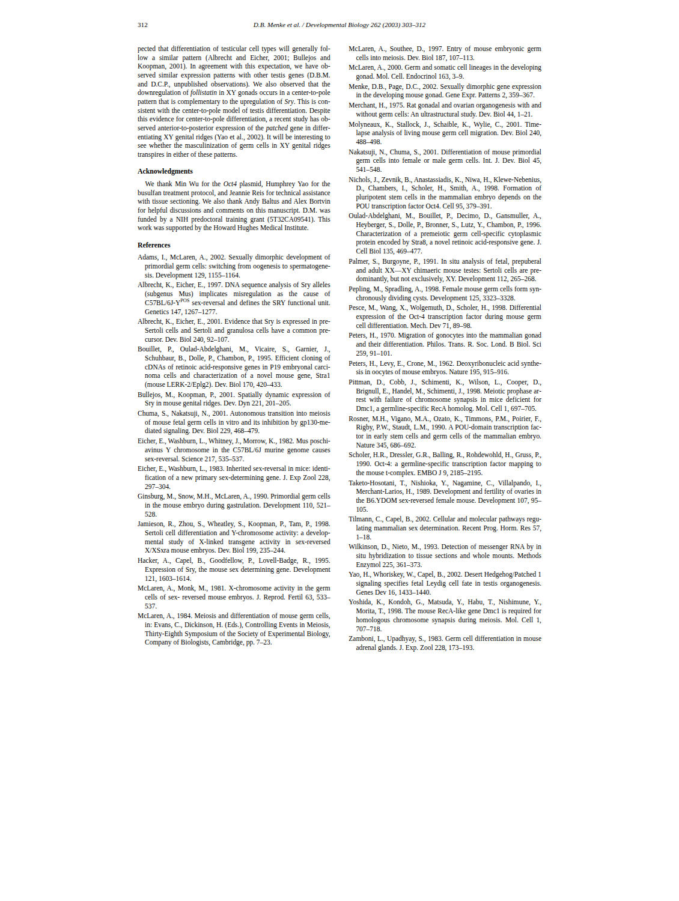312
D.B. Menke et al. / Developmental Biology 262 (2003) 303–312
pected that differentiation of testicular cell types will generally follow a similar pattern (Albrecht and Eicher, 2001; Bullejos and Koopman, 2001). In agreement with this expectation, we have observed similar expression patterns with other testis genes (D.B.M. and D.C.P., unpublished observations). We also observed that the downregulation of follistatin in XY gonads occurs in a center-to-pole pattern that is complementary to the upregulation of Sry. This is consistent with the center-to-pole model of testis differentiation. Despite this evidence for center-to-pole differentiation, a recent study has observed anterior-to-posterior expression of the patched gene in differentiating XY genital ridges (Yao et al., 2002). It will be interesting to see whether the masculinization of germ cells in XY genital ridges transpires in either of these patterns.
Acknowledgments
We thank Min Wu for the Oct4 plasmid, Humphrey Yao for the busulfan treatment protocol, and Jeannie Reis for technical assistance with tissue sectioning. We also thank Andy Baltus and Alex Bortvin for helpful discussions and comments on this manuscript. D.M. was funded by a NIH predoctoral training grant (5T32CA09541). This work was supported by the Howard Hughes Medical Institute.
References
Adams, I., McLaren, A., 2002. Sexually dimorphic development of primordial germ cells: switching from oogenesis to spermatogenesis. Development 129, 1155–1164.
Albrecht, K., Eicher, E., 1997. DNA sequence analysis of Sry alleles (subgenus Mus) implicates misregulation as the cause of C57BL/6J-YPOS sex-reversal and defines the SRY functional unit. Genetics 147, 1267–1277.
Albrecht, K., Eicher, E., 2001. Evidence that Sry is expressed in pre-Sertoli cells and Sertoli and granulosa cells have a common precursor. Dev. Biol 240, 92–107.
Bouillet, P., Oulad-Abdelghani, M., Vicaire, S., Garnier, J., Schuhbaur, B., Dolle, P., Chambon, P., 1995. Efficient cloning of cDNAs of retinoic acid-responsive genes in P19 embryonal carcinoma cells and characterization of a novel mouse gene, Stra1 (mouse LERK-2/Eplg2). Dev. Biol 170, 420–433.
Bullejos, M., Koopman, P., 2001. Spatially dynamic expression of Sry in mouse genital ridges. Dev. Dyn 221, 201–205.
Chuma, S., Nakatsuji, N., 2001. Autonomous transition into meiosis of mouse fetal germ cells in vitro and its inhibition by gp130-mediated signaling. Dev. Biol 229, 468–479.
Eicher, E., Washburn, L., Whitney, J., Morrow, K., 1982. Mus poschiavinus Y chromosome in the C57BL/6J murine genome causes sex-reversal. Science 217, 535–537.
Eicher, E., Washburn, L., 1983. Inherited sex-reversal in mice: identification of a new primary sex-determining gene. J. Exp Zool 228, 297–304.
Ginsburg, M., Snow, M.H., McLaren, A., 1990. Primordial germ cells in the mouse embryo during gastrulation. Development 110, 521–528.
Jamieson, R., Zhou, S., Wheatley, S., Koopman, P., Tam, P., 1998. Sertoli cell differentiation and Y-chromosome activity: a developmental study of X-linked transgene activity in sex-reversed X/XSxra mouse embryos. Dev. Biol 199, 235–244.
Hacker, A., Capel, B., Goodfellow, P., Lovell-Badge, R., 1995. Expression of Sry, the mouse sex determining gene. Development 121, 1603–1614.
McLaren, A., Monk, M., 1981. X-chromosome activity in the germ cells of sex- reversed mouse embryos. J. Reprod. Fertil 63, 533–537.
McLaren, A., 1984. Meiosis and differentiation of mouse germ cells, in: Evans, C., Dickinson, H. (Eds.), Controlling Events in Meiosis, Thirty-Eighth Symposium of the Society of Experimental Biology, Company of Biologists, Cambridge, pp. 7–23.
McLaren, A., Southee, D., 1997. Entry of mouse embryonic germ cells into meiosis. Dev. Biol 187, 107–113.
McLaren, A., 2000. Germ and somatic cell lineages in the developing gonad. Mol. Cell. Endocrinol 163, 3–9.
Menke, D.B., Page, D.C., 2002. Sexually dimorphic gene expression in the developing mouse gonad. Gene Expr. Patterns 2, 359–367.
Merchant, H., 1975. Rat gonadal and ovarian organogenesis with and without germ cells: An ultrastructural study. Dev. Biol 44, 1–21.
Molyneaux, K., Stallock, J., Schaible, K., Wylie, C., 2001. Time-lapse analysis of living mouse germ cell migration. Dev. Biol 240, 488–498.
Nakatsuji, N., Chuma, S., 2001. Differentiation of mouse primordial germ cells into female or male germ cells. Int. J. Dev. Biol 45, 541–548.
Nichols, J., Zevnik, B., Anastassiadis, K., Niwa, H., Klewe-Nebenius, D., Chambers, I., Scholer, H., Smith, A., 1998. Formation of pluripotent stem cells in the mammalian embryo depends on the POU transcription factor Oct4. Cell 95, 379–391.
Oulad-Abdelghani, M., Bouillet, P., Decimo, D., Gansmuller, A., Heyberger, S., Dolle, P., Bronner, S., Lutz, Y., Chambon, P., 1996. Characterization of a premeiotic germ cell-specific cytoplasmic protein encoded by Stra8, a novel retinoic acid-responsive gene. J. Cell Biol 135, 469–477.
Palmer, S., Burgoyne, P., 1991. In situ analysis of fetal, prepuberal and adult XX—XY chimaeric mouse testes: Sertoli cells are predominantly, but not exclusively, XY. Development 112, 265–268.
Pepling, M., Spradling, A., 1998. Female mouse germ cells form synchronously dividing cysts. Development 125, 3323–3328.
Pesce, M., Wang, X., Wolgemuth, D., Scholer, H., 1998. Differential expression of the Oct-4 transcription factor during mouse germ cell differentiation. Mech. Dev 71, 89–98.
Peters, H., 1970. Migration of gonocytes into the mammalian gonad and their differentiation. Philos. Trans. R. Soc. Lond. B Biol. Sci 259, 91–101.
Peters, H., Levy, E., Crone, M., 1962. Deoxyribonucleic acid synthesis in oocytes of mouse embryos. Nature 195, 915–916.
Pittman, D., Cobb, J., Schimenti, K., Wilson, L., Cooper, D., Brignull, E., Handel, M., Schimenti, J., 1998. Meiotic prophase arrest with failure of chromosome synapsis in mice deficient for Dmc1, a germline-specific RecA homolog. Mol. Cell 1, 697–705.
Rosner, M.H., Vigano, M.A., Ozato, K., Timmons, P.M., Poirier, F., Rigby, P.W., Staudt, L.M., 1990. A POU-domain transcription factor in early stem cells and germ cells of the mammalian embryo. Nature 345, 686–692.
Scholer, H.R., Dressler, G.R., Balling, R., Rohdewohld, H., Gruss, P., 1990. Oct-4: a germline-specific transcription factor mapping to the mouse t-complex. EMBO J 9, 2185–2195.
Taketo-Hosotani, T., Nishioka, Y., Nagamine, C., Villalpando, I., Merchant-Larios, H., 1989. Development and fertility of ovaries in the B6.YDOM sex-reversed female mouse. Development 107, 95–105.
Tilmann, C., Capel, B., 2002. Cellular and molecular pathways regulating mammalian sex determination. Recent Prog. Horm. Res 57, 1–18.
Wilkinson, D., Nieto, M., 1993. Detection of messenger RNA by in situ hybridization to tissue sections and whole mounts. Methods Enzymol 225, 361–373.
Yao, H., Whoriskey, W., Capel, B., 2002. Desert Hedgehog/Patched 1 signaling specifies fetal Leydig cell fate in testis organogenesis. Genes Dev 16, 1433–1440.
Yoshida, K., Kondoh, G., Matsuda, Y., Habu, T., Nishimune, Y., Morita, T., 1998. The mouse RecA-like gene Dmc1 is required for homologous chromosome synapsis during meiosis. Mol. Cell 1, 707–718.
Zamboni, L., Upadhyay, S., 1983. Germ cell differentiation in mouse adrenal glands. J. Exp. Zool 228, 173–193.